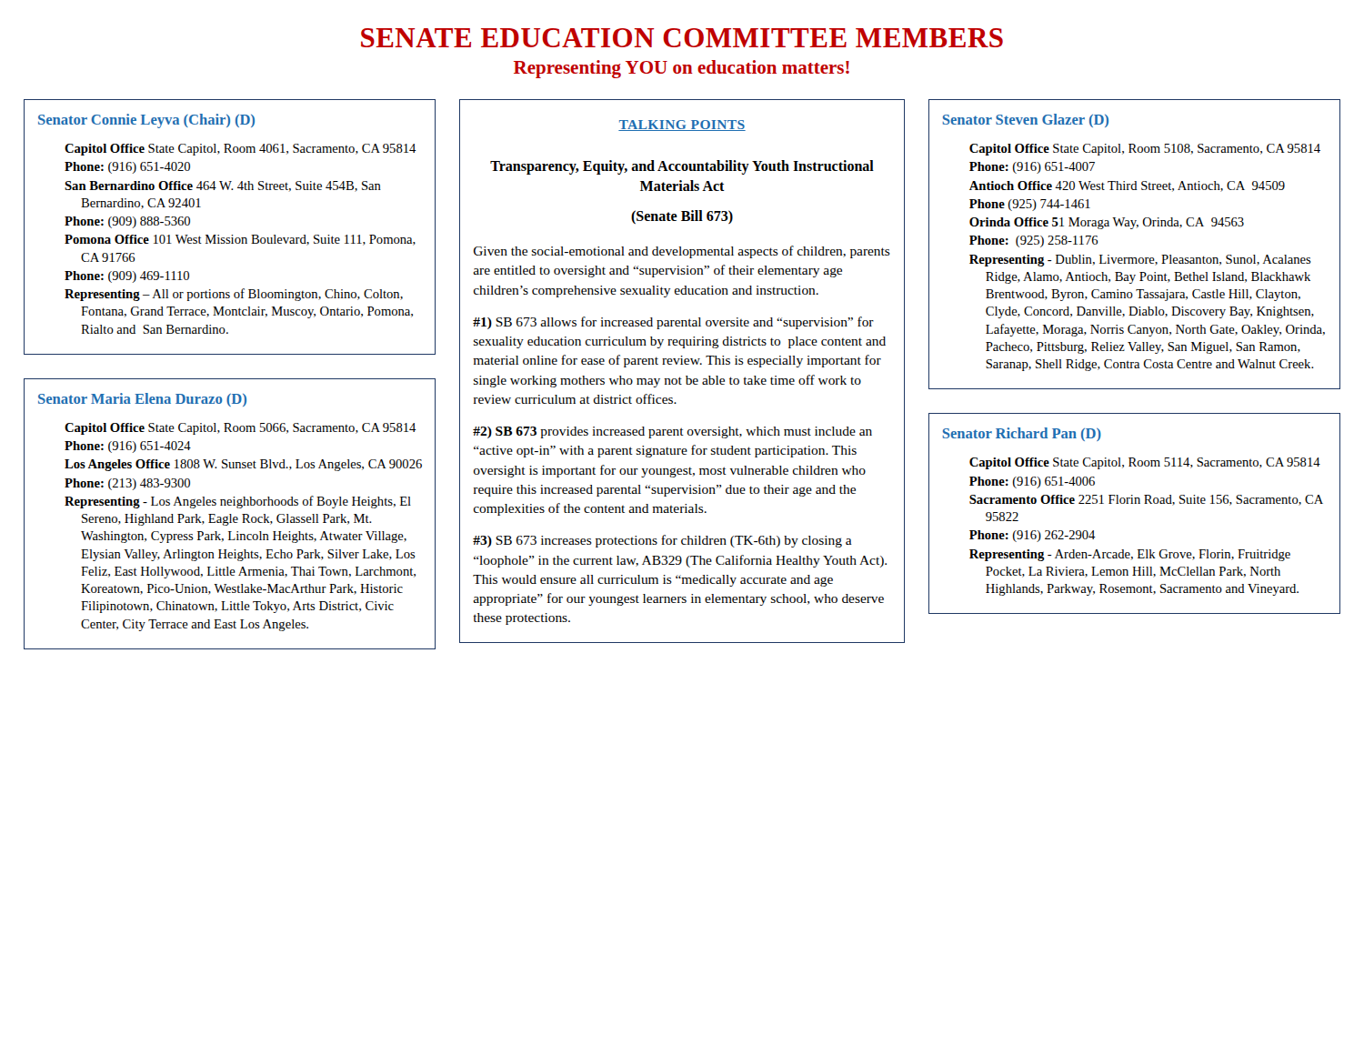SENATE EDUCATION COMMITTEE MEMBERS
Representing YOU on education matters!
Senator Connie Leyva (Chair) (D)
Capitol Office State Capitol, Room 4061, Sacramento, CA 95814
Phone: (916) 651-4020
San Bernardino Office 464 W. 4th Street, Suite 454B, San Bernardino, CA 92401
Phone: (909) 888-5360
Pomona Office 101 West Mission Boulevard, Suite 111, Pomona, CA 91766
Phone: (909) 469-1110
Representing – All or portions of Bloomington, Chino, Colton, Fontana, Grand Terrace, Montclair, Muscoy, Ontario, Pomona, Rialto and San Bernardino.
Senator Maria Elena Durazo (D)
Capitol Office State Capitol, Room 5066, Sacramento, CA 95814
Phone: (916) 651-4024
Los Angeles Office 1808 W. Sunset Blvd., Los Angeles, CA 90026
Phone: (213) 483-9300
Representing - Los Angeles neighborhoods of Boyle Heights, El Sereno, Highland Park, Eagle Rock, Glassell Park, Mt. Washington, Cypress Park, Lincoln Heights, Atwater Village, Elysian Valley, Arlington Heights, Echo Park, Silver Lake, Los Feliz, East Hollywood, Little Armenia, Thai Town, Larchmont, Koreatown, Pico-Union, Westlake-MacArthur Park, Historic Filipinotown, Chinatown, Little Tokyo, Arts District, Civic Center, City Terrace and East Los Angeles.
TALKING POINTS
Transparency, Equity, and Accountability Youth Instructional Materials Act
(Senate Bill 673)
Given the social-emotional and developmental aspects of children, parents are entitled to oversight and “supervision” of their elementary age children’s comprehensive sexuality education and instruction.
#1) SB 673 allows for increased parental oversite and “supervision” for sexuality education curriculum by requiring districts to place content and material online for ease of parent review. This is especially important for single working mothers who may not be able to take time off work to review curriculum at district offices.
#2) SB 673 provides increased parent oversight, which must include an “active opt-in” with a parent signature for student participation. This oversight is important for our youngest, most vulnerable children who require this increased parental “supervision” due to their age and the complexities of the content and materials.
#3) SB 673 increases protections for children (TK-6th) by closing a “loophole” in the current law, AB329 (The California Healthy Youth Act). This would ensure all curriculum is “medically accurate and age appropriate” for our youngest learners in elementary school, who deserve these protections.
Senator Steven Glazer (D)
Capitol Office State Capitol, Room 5108, Sacramento, CA 95814
Phone: (916) 651-4007
Antioch Office 420 West Third Street, Antioch, CA 94509
Phone (925) 744-1461
Orinda Office 51 Moraga Way, Orinda, CA 94563
Phone: (925) 258-1176
Representing - Dublin, Livermore, Pleasanton, Sunol, Acalanes Ridge, Alamo, Antioch, Bay Point, Bethel Island, Blackhawk Brentwood, Byron, Camino Tassajara, Castle Hill, Clayton, Clyde, Concord, Danville, Diablo, Discovery Bay, Knightsen, Lafayette, Moraga, Norris Canyon, North Gate, Oakley, Orinda, Pacheco, Pittsburg, Reliez Valley, San Miguel, San Ramon, Saranap, Shell Ridge, Contra Costa Centre and Walnut Creek.
Senator Richard Pan (D)
Capitol Office State Capitol, Room 5114, Sacramento, CA 95814
Phone: (916) 651-4006
Sacramento Office 2251 Florin Road, Suite 156, Sacramento, CA 95822
Phone: (916) 262-2904
Representing - Arden-Arcade, Elk Grove, Florin, Fruitridge Pocket, La Riviera, Lemon Hill, McClellan Park, North Highlands, Parkway, Rosemont, Sacramento and Vineyard.